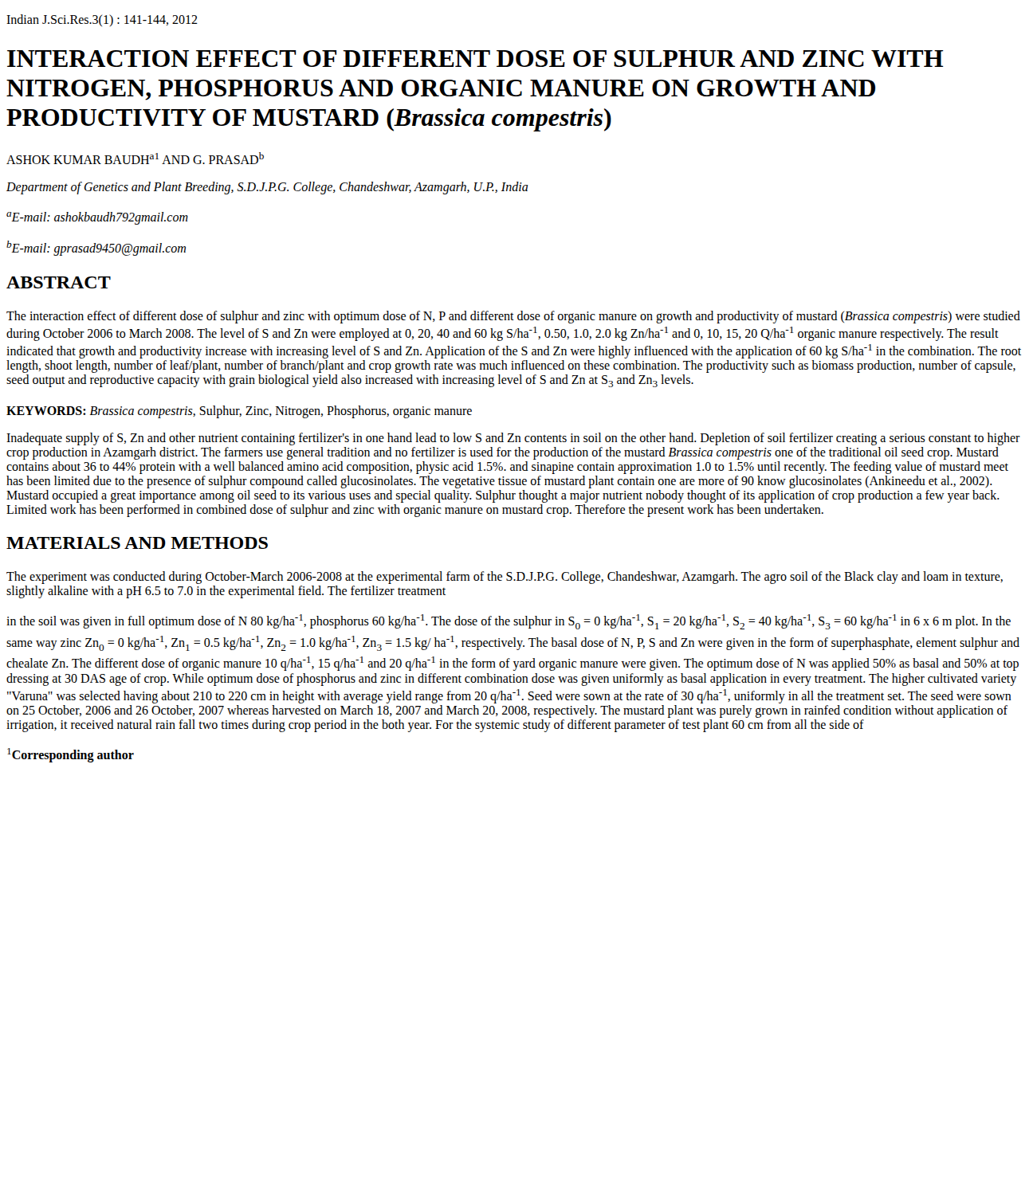Indian J.Sci.Res.3(1) : 141-144, 2012
INTERACTION EFFECT OF DIFFERENT DOSE OF SULPHUR AND ZINC WITH NITROGEN, PHOSPHORUS AND ORGANIC MANURE ON GROWTH AND PRODUCTIVITY OF MUSTARD (Brassica compestris)
ASHOK KUMAR BAUDHa1 AND G. PRASADb
Department of Genetics and Plant Breeding, S.D.J.P.G. College, Chandeshwar, Azamgarh, U.P., India
aE-mail: ashokbaudh792gmail.com
bE-mail: gprasad9450@gmail.com
ABSTRACT
The interaction effect of different dose of sulphur and zinc with optimum dose of N, P and different dose of organic manure on growth and productivity of mustard (Brassica compestris) were studied during October 2006 to March 2008. The level of S and Zn were employed at 0, 20, 40 and 60 kg S/ha-1, 0.50, 1.0, 2.0 kg Zn/ha-1 and 0, 10, 15, 20 Q/ha-1 organic manure respectively. The result indicated that growth and productivity increase with increasing level of S and Zn. Application of the S and Zn were highly influenced with the application of 60 kg S/ha-1 in the combination. The root length, shoot length, number of leaf/plant, number of branch/plant and crop growth rate was much influenced on these combination. The productivity such as biomass production, number of capsule, seed output and reproductive capacity with grain biological yield also increased with increasing level of S and Zn at S3 and Zn3 levels.
KEYWORDS: Brassica compestris, Sulphur, Zinc, Nitrogen, Phosphorus, organic manure
Inadequate supply of S, Zn and other nutrient containing fertilizer's in one hand lead to low S and Zn contents in soil on the other hand. Depletion of soil fertilizer creating a serious constant to higher crop production in Azamgarh district. The farmers use general tradition and no fertilizer is used for the production of the mustard Brassica compestris one of the traditional oil seed crop. Mustard contains about 36 to 44% protein with a well balanced amino acid composition, physic acid 1.5%. and sinapine contain approximation 1.0 to 1.5% until recently. The feeding value of mustard meet has been limited due to the presence of sulphur compound called glucosinolates. The vegetative tissue of mustard plant contain one are more of 90 know glucosinolates (Ankineedu et al., 2002). Mustard occupied a great importance among oil seed to its various uses and special quality. Sulphur thought a major nutrient nobody thought of its application of crop production a few year back. Limited work has been performed in combined dose of sulphur and zinc with organic manure on mustard crop. Therefore the present work has been undertaken.
MATERIALS AND METHODS
The experiment was conducted during October-March 2006-2008 at the experimental farm of the S.D.J.P.G. College, Chandeshwar, Azamgarh. The agro soil of the Black clay and loam in texture, slightly alkaline with a pH 6.5 to 7.0 in the experimental field. The fertilizer treatment
in the soil was given in full optimum dose of N 80 kg/ha-1, phosphorus 60 kg/ha-1. The dose of the sulphur in S0 = 0 kg/ha-1, S1 = 20 kg/ha-1, S2 = 40 kg/ha-1, S3 = 60 kg/ha-1 in 6 x 6 m plot. In the same way zinc Zn0 = 0 kg/ha-1, Zn1 = 0.5 kg/ha-1, Zn2 = 1.0 kg/ha-1, Zn3 = 1.5 kg/ ha-1, respectively. The basal dose of N, P, S and Zn were given in the form of superphasphate, element sulphur and chealate Zn. The different dose of organic manure 10 q/ha-1, 15 q/ha-1 and 20 q/ha-1 in the form of yard organic manure were given. The optimum dose of N was applied 50% as basal and 50% at top dressing at 30 DAS age of crop. While optimum dose of phosphorus and zinc in different combination dose was given uniformly as basal application in every treatment. The higher cultivated variety "Varuna" was selected having about 210 to 220 cm in height with average yield range from 20 q/ha-1. Seed were sown at the rate of 30 q/ha-1, uniformly in all the treatment set. The seed were sown on 25 October, 2006 and 26 October, 2007 whereas harvested on March 18, 2007 and March 20, 2008, respectively. The mustard plant was purely grown in rainfed condition without application of irrigation, it received natural rain fall two times during crop period in the both year. For the systemic study of different parameter of test plant 60 cm from all the side of
1Corresponding author